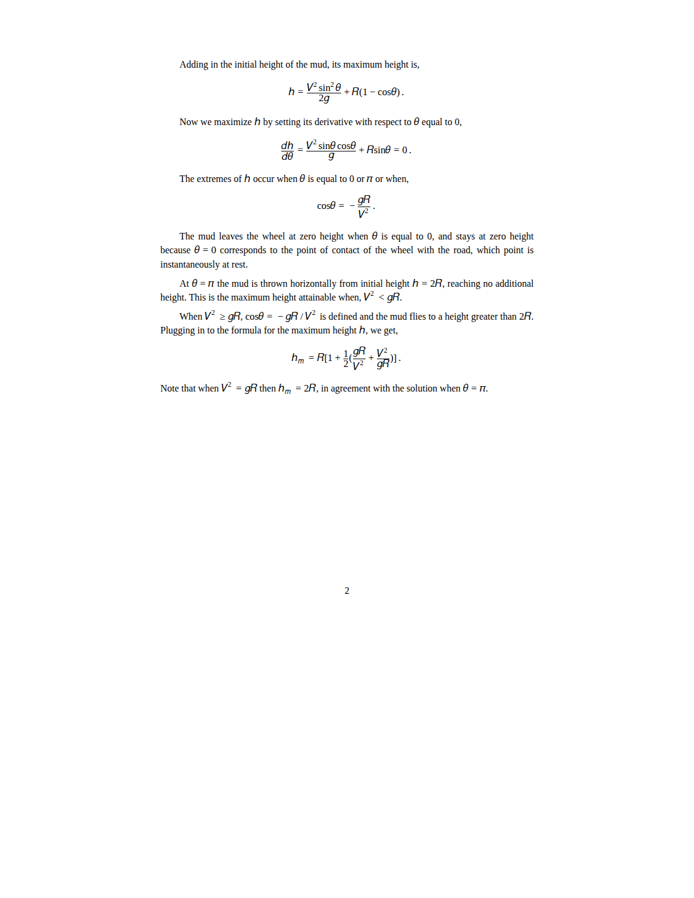Adding in the initial height of the mud, its maximum height is,
h = V2 sin2 θ 2g + R ( 1 − cos ⁡ θ ) .
Now we maximize h by setting its derivative with respect to θ equal to 0,
dh dθ = V2 sin⁡θ cos⁡θ g + R sin⁡θ = 0 .
The extremes of h occur when θ is equal to 0 or π or when,
cos⁡θ = − gR V2 .
The mud leaves the wheel at zero height when θ is equal to 0, and stays at zero height because θ=0 corresponds to the point of contact of the wheel with the road, which point is instantaneously at rest.
At θ=π the mud is thrown horizontally from initial height h=2R, reaching no additional height. This is the maximum height attainable when, V2<gR.
When V2≥gR, cos⁡θ=−gR/V2 is defined and the mud flies to a height greater than 2R. Plugging in to the formula for the maximum height h, we get,
hm = R [ 1 + 12 ( gR V2 + V2 gR ) ] .
Note that when V2=gR then hm=2R, in agreement with the solution when θ=π.
2